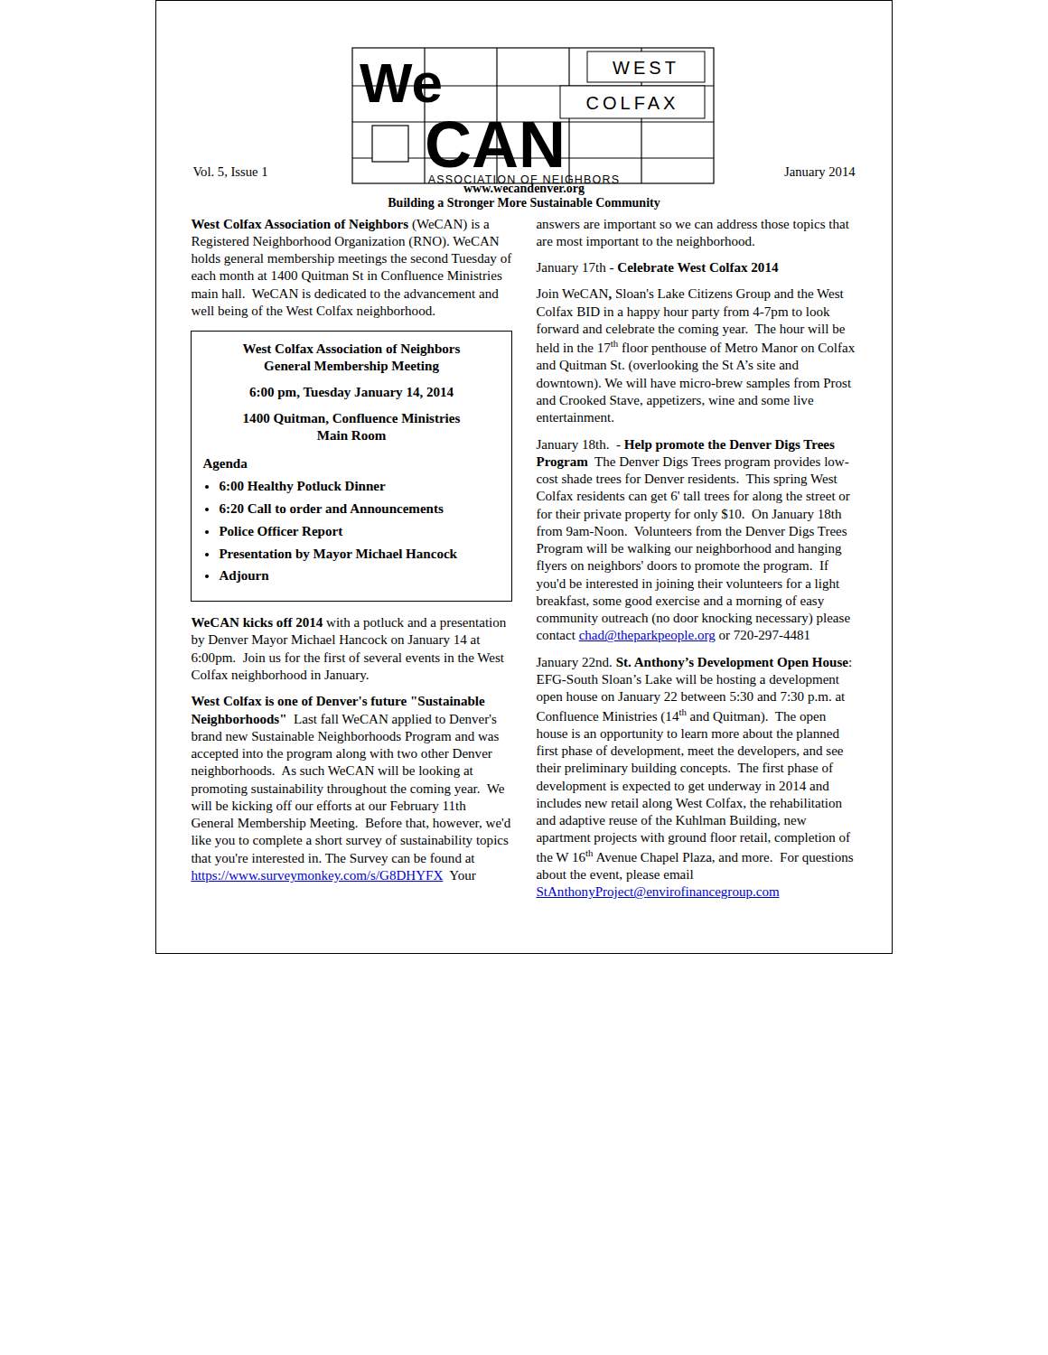We WEST COLFAX CAN ASSOCIATION OF NEIGHBORS
Vol. 5, Issue 1 January 2014
www.wecandenver.org
Building a Stronger More Sustainable Community
West Colfax Association of Neighbors (WeCAN) is a Registered Neighborhood Organization (RNO). WeCAN holds general membership meetings the second Tuesday of each month at 1400 Quitman St in Confluence Ministries main hall. WeCAN is dedicated to the advancement and well being of the West Colfax neighborhood.
West Colfax Association of Neighbors
General Membership Meeting
6:00 pm, Tuesday January 14, 2014
1400 Quitman, Confluence Ministries
Main Room
Agenda
6:00 Healthy Potluck Dinner
6:20 Call to order and Announcements
Police Officer Report
Presentation by Mayor Michael Hancock
Adjourn
WeCAN kicks off 2014 with a potluck and a presentation by Denver Mayor Michael Hancock on January 14 at 6:00pm. Join us for the first of several events in the West Colfax neighborhood in January.
West Colfax is one of Denver's future "Sustainable Neighborhoods" Last fall WeCAN applied to Denver's brand new Sustainable Neighborhoods Program and was accepted into the program along with two other Denver neighborhoods. As such WeCAN will be looking at promoting sustainability throughout the coming year. We will be kicking off our efforts at our February 11th General Membership Meeting. Before that, however, we'd like you to complete a short survey of sustainability topics that you're interested in. The Survey can be found at https://www.surveymonkey.com/s/G8DHYFX Your
answers are important so we can address those topics that are most important to the neighborhood.
January 17th - Celebrate West Colfax 2014
Join WeCAN, Sloan's Lake Citizens Group and the West Colfax BID in a happy hour party from 4-7pm to look forward and celebrate the coming year. The hour will be held in the 17th floor penthouse of Metro Manor on Colfax and Quitman St. (overlooking the St A’s site and downtown). We will have micro-brew samples from Prost and Crooked Stave, appetizers, wine and some live entertainment.
January 18th. - Help promote the Denver Digs Trees Program The Denver Digs Trees program provides low-cost shade trees for Denver residents. This spring West Colfax residents can get 6' tall trees for along the street or for their private property for only $10. On January 18th from 9am-Noon. Volunteers from the Denver Digs Trees Program will be walking our neighborhood and hanging flyers on neighbors' doors to promote the program. If you'd be interested in joining their volunteers for a light breakfast, some good exercise and a morning of easy community outreach (no door knocking necessary) please contact chad@theparkpeople.org or 720-297-4481
January 22nd. St. Anthony’s Development Open House: EFG-South Sloan’s Lake will be hosting a development open house on January 22 between 5:30 and 7:30 p.m. at Confluence Ministries (14th and Quitman). The open house is an opportunity to learn more about the planned first phase of development, meet the developers, and see their preliminary building concepts. The first phase of development is expected to get underway in 2014 and includes new retail along West Colfax, the rehabilitation and adaptive reuse of the Kuhlman Building, new apartment projects with ground floor retail, completion of the W 16th Avenue Chapel Plaza, and more. For questions about the event, please email StAnthonyProject@envirofinancegroup.com